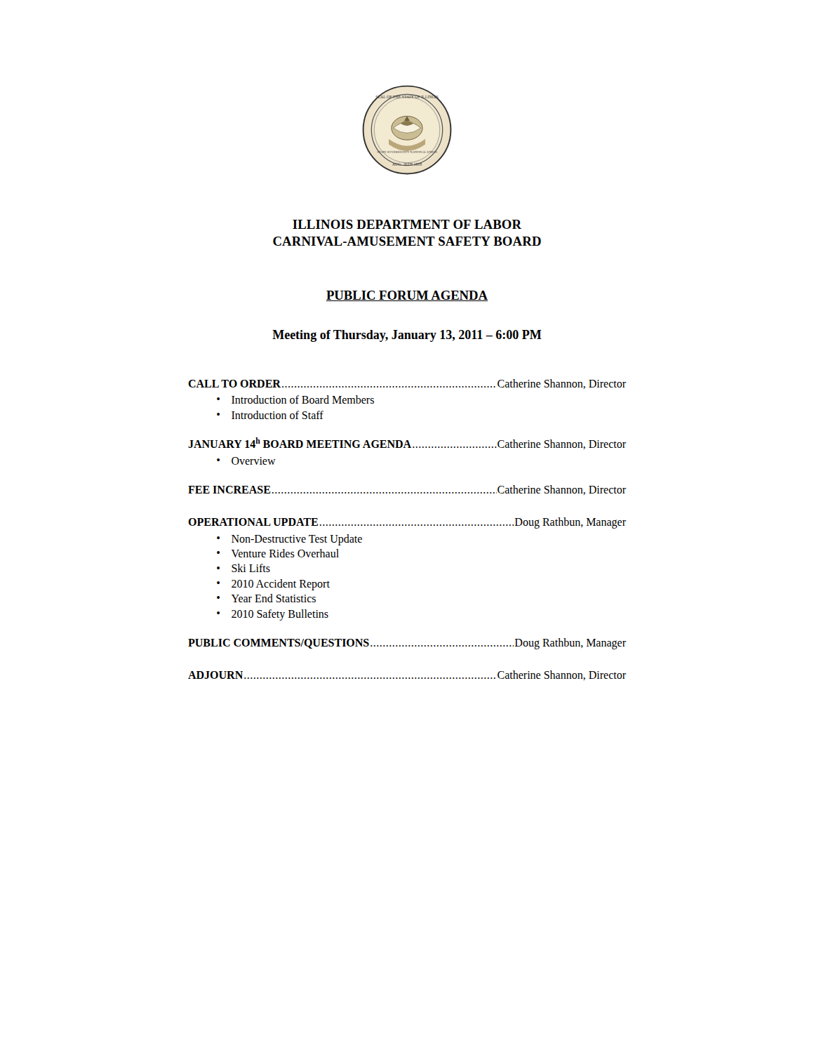ILLINOIS DEPARTMENT OF LABOR
CARNIVAL-AMUSEMENT SAFETY BOARD
PUBLIC FORUM AGENDA
Meeting of Thursday, January 13, 2011 – 6:00 PM
CALL TO ORDER ................................................................................ Catherine Shannon, Director
Introduction of Board Members
Introduction of Staff
JANUARY 14h BOARD MEETING AGENDA .................................... Catherine Shannon, Director
Overview
FEE INCREASE ................................................................................... Catherine Shannon, Director
OPERATIONAL UPDATE ......................................................................... Doug Rathbun, Manager
Non-Destructive Test Update
Venture Rides Overhaul
Ski Lifts
2010 Accident Report
Year End Statistics
2010 Safety Bulletins
PUBLIC COMMENTS/QUESTIONS ....................................................... Doug Rathbun, Manager
ADJOURN ............................................................................................. Catherine Shannon, Director